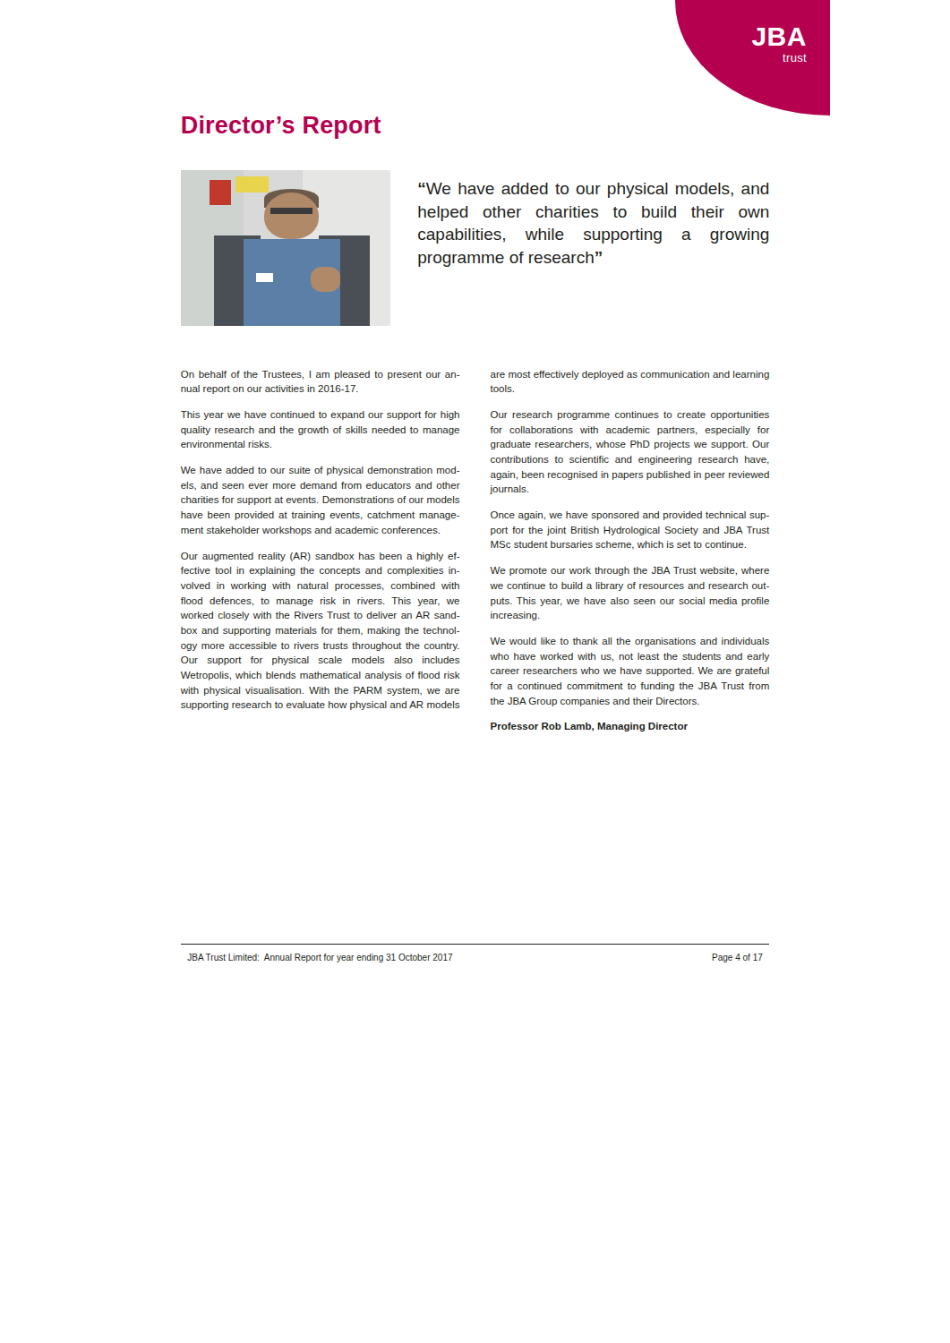JBA trust
Director’s Report
“We have added to our physical models, and helped other charities to build their own capabilities, while supporting a growing programme of research”
On behalf of the Trustees, I am pleased to present our annual report on our activities in 2016-17.
This year we have continued to expand our support for high quality research and the growth of skills needed to manage environmental risks.
We have added to our suite of physical demonstration models, and seen ever more demand from educators and other charities for support at events. Demonstrations of our models have been provided at training events, catchment management stakeholder workshops and academic conferences.
Our augmented reality (AR) sandbox has been a highly effective tool in explaining the concepts and complexities involved in working with natural processes, combined with flood defences, to manage risk in rivers. This year, we worked closely with the Rivers Trust to deliver an AR sandbox and supporting materials for them, making the technology more accessible to rivers trusts throughout the country. Our support for physical scale models also includes Wetropolis, which blends mathematical analysis of flood risk with physical visualisation. With the PARM system, we are supporting research to evaluate how physical and AR models are most effectively deployed as communication and learning tools.
Our research programme continues to create opportunities for collaborations with academic partners, especially for graduate researchers, whose PhD projects we support. Our contributions to scientific and engineering research have, again, been recognised in papers published in peer reviewed journals.
Once again, we have sponsored and provided technical support for the joint British Hydrological Society and JBA Trust MSc student bursaries scheme, which is set to continue.
We promote our work through the JBA Trust website, where we continue to build a library of resources and research outputs. This year, we have also seen our social media profile increasing.
We would like to thank all the organisations and individuals who have worked with us, not least the students and early career researchers who we have supported. We are grateful for a continued commitment to funding the JBA Trust from the JBA Group companies and their Directors.
Professor Rob Lamb, Managing Director
JBA Trust Limited: Annual Report for year ending 31 October 2017
Page 4 of 17